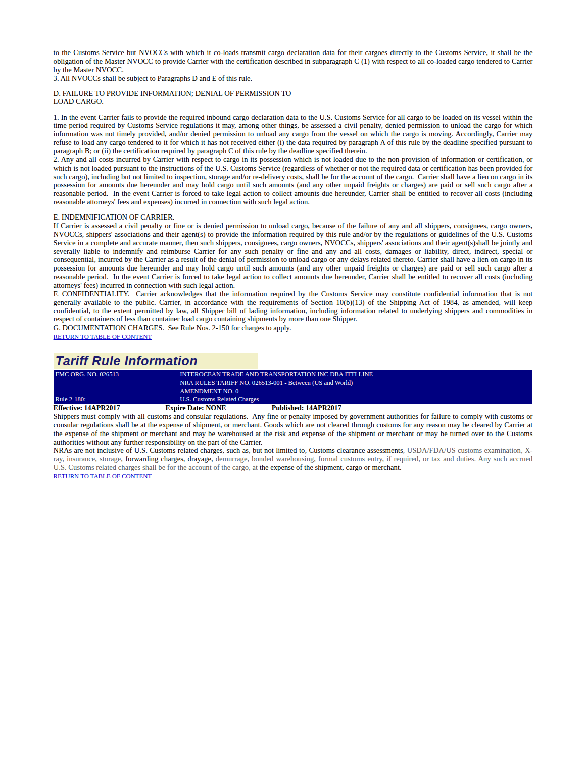to the Customs Service but NVOCCs with which it co-loads transmit cargo declaration data for their cargoes directly to the Customs Service, it shall be the obligation of the Master NVOCC to provide Carrier with the certification described in subparagraph C (1) with respect to all co-loaded cargo tendered to Carrier by the Master NVOCC.
3. All NVOCCs shall be subject to Paragraphs D and E of this rule.
D. FAILURE TO PROVIDE INFORMATION; DENIAL OF PERMISSION TO
LOAD CARGO.
1. In the event Carrier fails to provide the required inbound cargo declaration data to the U.S. Customs Service for all cargo to be loaded on its vessel within the time period required by Customs Service regulations it may, among other things, be assessed a civil penalty, denied permission to unload the cargo for which information was not timely provided, and/or denied permission to unload any cargo from the vessel on which the cargo is moving. Accordingly, Carrier may refuse to load any cargo tendered to it for which it has not received either (i) the data required by paragraph A of this rule by the deadline specified pursuant to paragraph B; or (ii) the certification required by paragraph C of this rule by the deadline specified therein.
2. Any and all costs incurred by Carrier with respect to cargo in its possession which is not loaded due to the non-provision of information or certification, or which is not loaded pursuant to the instructions of the U.S. Customs Service (regardless of whether or not the required data or certification has been provided for such cargo), including but not limited to inspection, storage and/or re-delivery costs, shall be for the account of the cargo. Carrier shall have a lien on cargo in its possession for amounts due hereunder and may hold cargo until such amounts (and any other unpaid freights or charges) are paid or sell such cargo after a reasonable period. In the event Carrier is forced to take legal action to collect amounts due hereunder, Carrier shall be entitled to recover all costs (including reasonable attorneys' fees and expenses) incurred in connection with such legal action.
E. INDEMNIFICATION OF CARRIER.
If Carrier is assessed a civil penalty or fine or is denied permission to unload cargo, because of the failure of any and all shippers, consignees, cargo owners, NVOCCs, shippers' associations and their agent(s) to provide the information required by this rule and/or by the regulations or guidelines of the U.S. Customs Service in a complete and accurate manner, then such shippers, consignees, cargo owners, NVOCCs, shippers' associations and their agent(s)shall be jointly and severally liable to indemnify and reimburse Carrier for any such penalty or fine and any and all costs, damages or liability, direct, indirect, special or consequential, incurred by the Carrier as a result of the denial of permission to unload cargo or any delays related thereto. Carrier shall have a lien on cargo in its possession for amounts due hereunder and may hold cargo until such amounts (and any other unpaid freights or charges) are paid or sell such cargo after a reasonable period. In the event Carrier is forced to take legal action to collect amounts due hereunder, Carrier shall be entitled to recover all costs (including attorneys' fees) incurred in connection with such legal action.
F. CONFIDENTIALITY. Carrier acknowledges that the information required by the Customs Service may constitute confidential information that is not generally available to the public. Carrier, in accordance with the requirements of Section 10(b)(13) of the Shipping Act of 1984, as amended, will keep confidential, to the extent permitted by law, all Shipper bill of lading information, including information related to underlying shippers and commodities in respect of containers of less than container load cargo containing shipments by more than one Shipper.
G. DOCUMENTATION CHARGES. See Rule Nos. 2-150 for charges to apply.
RETURN TO TABLE OF CONTENT
Tariff Rule Information
| FMC ORG. NO. 026513 | INTEROCEAN TRADE AND TRANSPORTATION INC DBA ITTI LINE |
| NRA RULES TARIFF NO. 026513-001 - Between (US and World) |
| AMENDMENT NO. 0 |
| Rule 2-180: | U.S. Customs Related Charges |
Effective: 14APR2017 Expire Date: NONE Published: 14APR2017
Shippers must comply with all customs and consular regulations. Any fine or penalty imposed by government authorities for failure to comply with customs or consular regulations shall be at the expense of shipment, or merchant. Goods which are not cleared through customs for any reason may be cleared by Carrier at the expense of the shipment or merchant and may be warehoused at the risk and expense of the shipment or merchant or may be turned over to the Customs authorities without any further responsibility on the part of the Carrier.
NRAs are not inclusive of U.S. Customs related charges, such as, but not limited to, Customs clearance assessments, USDA/FDA/US customs examination, X-ray, insurance, storage, forwarding charges, drayage, demurrage, bonded warehousing, formal customs entry, if required, or tax and duties. Any such accrued U.S. Customs related charges shall be for the account of the cargo, at the expense of the shipment, cargo or merchant.
RETURN TO TABLE OF CONTENT